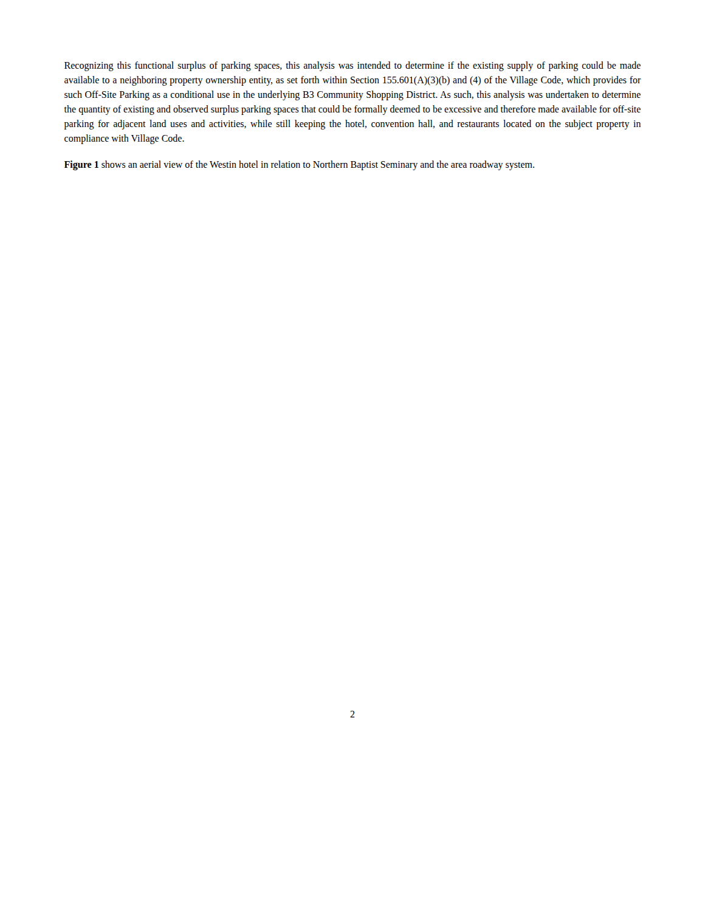Recognizing this functional surplus of parking spaces, this analysis was intended to determine if the existing supply of parking could be made available to a neighboring property ownership entity, as set forth within Section 155.601(A)(3)(b) and (4) of the Village Code, which provides for such Off-Site Parking as a conditional use in the underlying B3 Community Shopping District. As such, this analysis was undertaken to determine the quantity of existing and observed surplus parking spaces that could be formally deemed to be excessive and therefore made available for off-site parking for adjacent land uses and activities, while still keeping the hotel, convention hall, and restaurants located on the subject property in compliance with Village Code.
Figure 1 shows an aerial view of the Westin hotel in relation to Northern Baptist Seminary and the area roadway system.
2